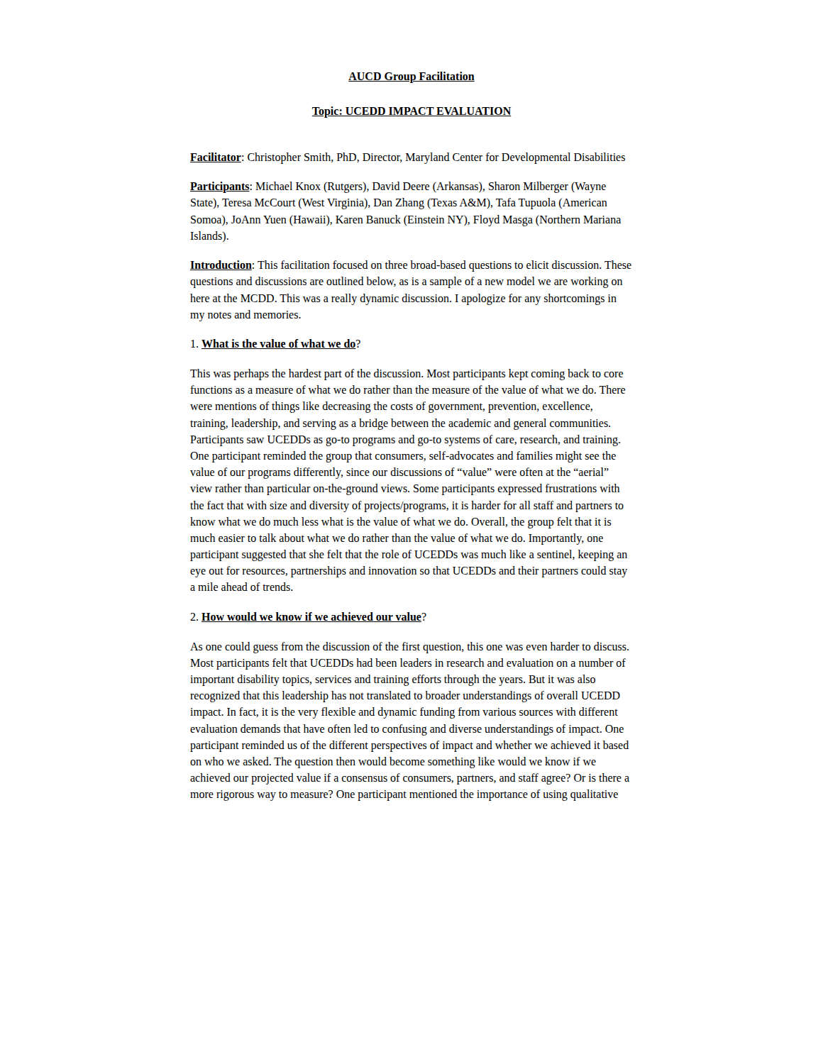AUCD Group Facilitation
Topic: UCEDD IMPACT EVALUATION
Facilitator: Christopher Smith, PhD, Director, Maryland Center for Developmental Disabilities
Participants: Michael Knox (Rutgers), David Deere (Arkansas), Sharon Milberger (Wayne State), Teresa McCourt (West Virginia), Dan Zhang (Texas A&M), Tafa Tupuola (American Somoa), JoAnn Yuen (Hawaii), Karen Banuck (Einstein NY), Floyd Masga (Northern Mariana Islands).
Introduction: This facilitation focused on three broad-based questions to elicit discussion. These questions and discussions are outlined below, as is a sample of a new model we are working on here at the MCDD. This was a really dynamic discussion. I apologize for any shortcomings in my notes and memories.
1. What is the value of what we do?
This was perhaps the hardest part of the discussion. Most participants kept coming back to core functions as a measure of what we do rather than the measure of the value of what we do. There were mentions of things like decreasing the costs of government, prevention, excellence, training, leadership, and serving as a bridge between the academic and general communities. Participants saw UCEDDs as go-to programs and go-to systems of care, research, and training. One participant reminded the group that consumers, self-advocates and families might see the value of our programs differently, since our discussions of “value” were often at the “aerial” view rather than particular on-the-ground views. Some participants expressed frustrations with the fact that with size and diversity of projects/programs, it is harder for all staff and partners to know what we do much less what is the value of what we do. Overall, the group felt that it is much easier to talk about what we do rather than the value of what we do. Importantly, one participant suggested that she felt that the role of UCEDDs was much like a sentinel, keeping an eye out for resources, partnerships and innovation so that UCEDDs and their partners could stay a mile ahead of trends.
2. How would we know if we achieved our value?
As one could guess from the discussion of the first question, this one was even harder to discuss. Most participants felt that UCEDDs had been leaders in research and evaluation on a number of important disability topics, services and training efforts through the years. But it was also recognized that this leadership has not translated to broader understandings of overall UCEDD impact. In fact, it is the very flexible and dynamic funding from various sources with different evaluation demands that have often led to confusing and diverse understandings of impact. One participant reminded us of the different perspectives of impact and whether we achieved it based on who we asked. The question then would become something like would we know if we achieved our projected value if a consensus of consumers, partners, and staff agree? Or is there a more rigorous way to measure? One participant mentioned the importance of using qualitative